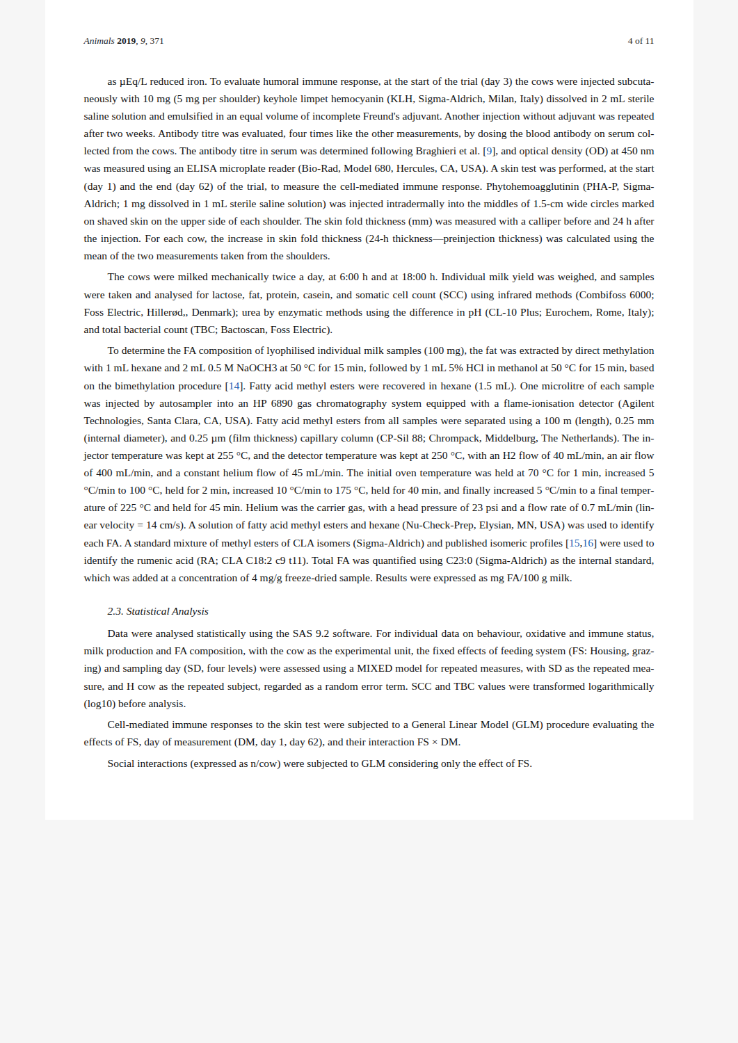Animals 2019, 9, 371
4 of 11
as µEq/L reduced iron. To evaluate humoral immune response, at the start of the trial (day 3) the cows were injected subcutaneously with 10 mg (5 mg per shoulder) keyhole limpet hemocyanin (KLH, Sigma-Aldrich, Milan, Italy) dissolved in 2 mL sterile saline solution and emulsified in an equal volume of incomplete Freund's adjuvant. Another injection without adjuvant was repeated after two weeks. Antibody titre was evaluated, four times like the other measurements, by dosing the blood antibody on serum collected from the cows. The antibody titre in serum was determined following Braghieri et al. [9], and optical density (OD) at 450 nm was measured using an ELISA microplate reader (Bio-Rad, Model 680, Hercules, CA, USA). A skin test was performed, at the start (day 1) and the end (day 62) of the trial, to measure the cell-mediated immune response. Phytohemoagglutinin (PHA-P, Sigma-Aldrich; 1 mg dissolved in 1 mL sterile saline solution) was injected intradermally into the middles of 1.5-cm wide circles marked on shaved skin on the upper side of each shoulder. The skin fold thickness (mm) was measured with a calliper before and 24 h after the injection. For each cow, the increase in skin fold thickness (24-h thickness—preinjection thickness) was calculated using the mean of the two measurements taken from the shoulders.
The cows were milked mechanically twice a day, at 6:00 h and at 18:00 h. Individual milk yield was weighed, and samples were taken and analysed for lactose, fat, protein, casein, and somatic cell count (SCC) using infrared methods (Combifoss 6000; Foss Electric, Hillerød,, Denmark); urea by enzymatic methods using the difference in pH (CL-10 Plus; Eurochem, Rome, Italy); and total bacterial count (TBC; Bactoscan, Foss Electric).
To determine the FA composition of lyophilised individual milk samples (100 mg), the fat was extracted by direct methylation with 1 mL hexane and 2 mL 0.5 M NaOCH3 at 50 °C for 15 min, followed by 1 mL 5% HCl in methanol at 50 °C for 15 min, based on the bimethylation procedure [14]. Fatty acid methyl esters were recovered in hexane (1.5 mL). One microlitre of each sample was injected by autosampler into an HP 6890 gas chromatography system equipped with a flame-ionisation detector (Agilent Technologies, Santa Clara, CA, USA). Fatty acid methyl esters from all samples were separated using a 100 m (length), 0.25 mm (internal diameter), and 0.25 µm (film thickness) capillary column (CP-Sil 88; Chrompack, Middelburg, The Netherlands). The injector temperature was kept at 255 °C, and the detector temperature was kept at 250 °C, with an H2 flow of 40 mL/min, an air flow of 400 mL/min, and a constant helium flow of 45 mL/min. The initial oven temperature was held at 70 °C for 1 min, increased 5 °C/min to 100 °C, held for 2 min, increased 10 °C/min to 175 °C, held for 40 min, and finally increased 5 °C/min to a final temperature of 225 °C and held for 45 min. Helium was the carrier gas, with a head pressure of 23 psi and a flow rate of 0.7 mL/min (linear velocity = 14 cm/s). A solution of fatty acid methyl esters and hexane (Nu-Check-Prep, Elysian, MN, USA) was used to identify each FA. A standard mixture of methyl esters of CLA isomers (Sigma-Aldrich) and published isomeric profiles [15,16] were used to identify the rumenic acid (RA; CLA C18:2 c9 t11). Total FA was quantified using C23:0 (Sigma-Aldrich) as the internal standard, which was added at a concentration of 4 mg/g freeze-dried sample. Results were expressed as mg FA/100 g milk.
2.3. Statistical Analysis
Data were analysed statistically using the SAS 9.2 software. For individual data on behaviour, oxidative and immune status, milk production and FA composition, with the cow as the experimental unit, the fixed effects of feeding system (FS: Housing, grazing) and sampling day (SD, four levels) were assessed using a MIXED model for repeated measures, with SD as the repeated measure, and H cow as the repeated subject, regarded as a random error term. SCC and TBC values were transformed logarithmically (log10) before analysis.
Cell-mediated immune responses to the skin test were subjected to a General Linear Model (GLM) procedure evaluating the effects of FS, day of measurement (DM, day 1, day 62), and their interaction FS × DM.
Social interactions (expressed as n/cow) were subjected to GLM considering only the effect of FS.